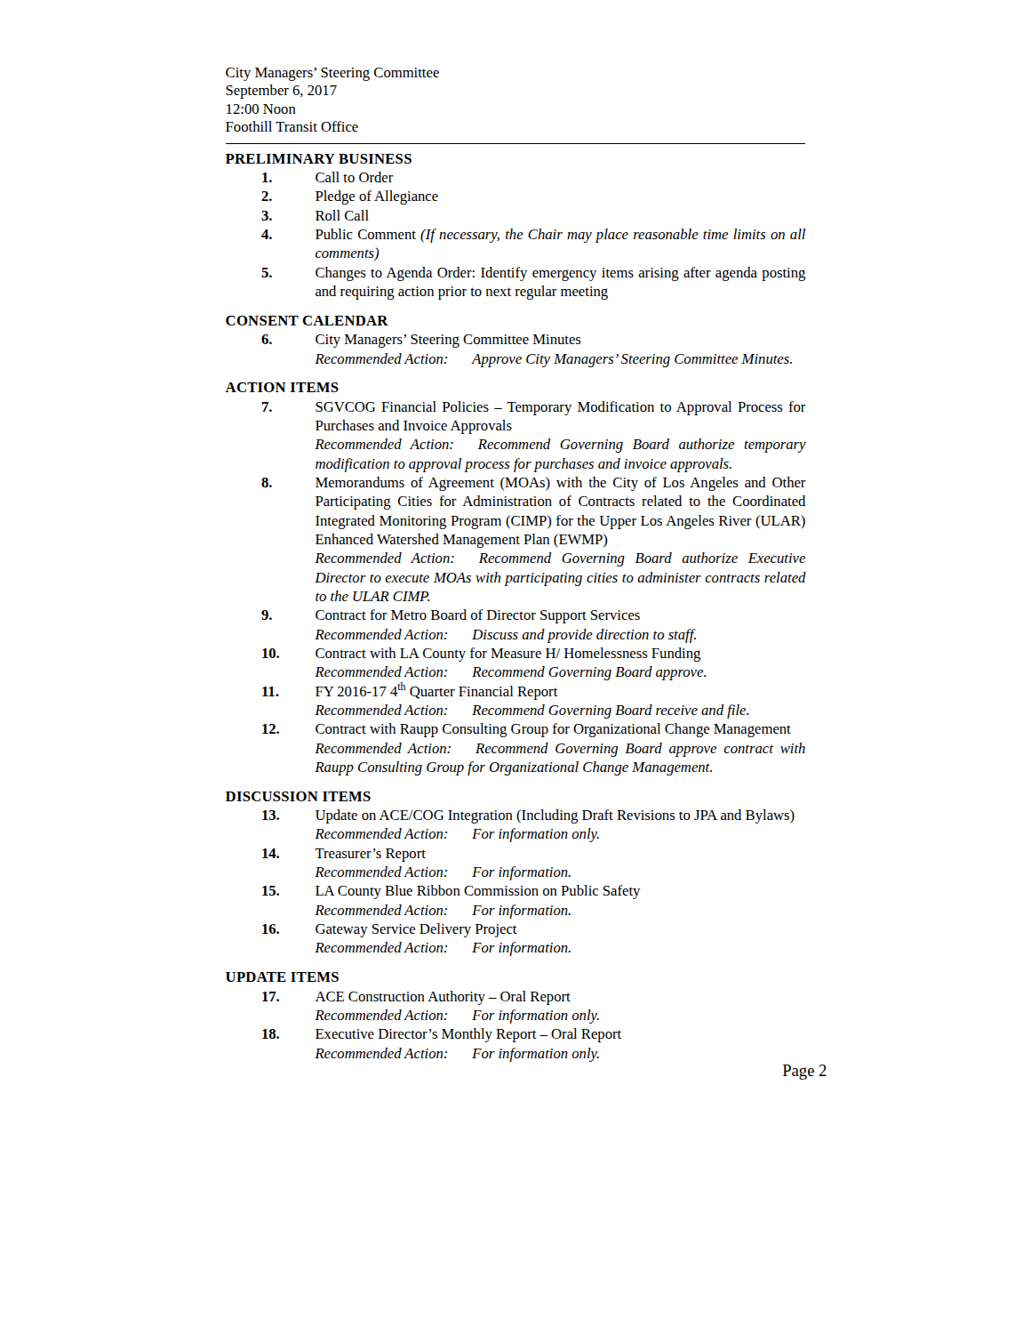City Managers’ Steering Committee
September 6, 2017
12:00 Noon
Foothill Transit Office
PRELIMINARY BUSINESS
1.
Call to Order
2.
Pledge of Allegiance
3.
Roll Call
4.
Public Comment (If necessary, the Chair may place reasonable time limits on all comments)
5.
Changes to Agenda Order: Identify emergency items arising after agenda posting and requiring action prior to next regular meeting
CONSENT CALENDAR
6.
City Managers’ Steering Committee Minutes
Recommended Action: Approve City Managers’ Steering Committee Minutes.
ACTION ITEMS
7.
SGVCOG Financial Policies – Temporary Modification to Approval Process for Purchases and Invoice Approvals
Recommended Action: Recommend Governing Board authorize temporary modification to approval process for purchases and invoice approvals.
8.
Memorandums of Agreement (MOAs) with the City of Los Angeles and Other Participating Cities for Administration of Contracts related to the Coordinated Integrated Monitoring Program (CIMP) for the Upper Los Angeles River (ULAR) Enhanced Watershed Management Plan (EWMP)
Recommended Action: Recommend Governing Board authorize Executive Director to execute MOAs with participating cities to administer contracts related to the ULAR CIMP.
9.
Contract for Metro Board of Director Support Services
Recommended Action: Discuss and provide direction to staff.
10.
Contract with LA County for Measure H/ Homelessness Funding
Recommended Action: Recommend Governing Board approve.
11.
FY 2016-17 4th Quarter Financial Report
Recommended Action: Recommend Governing Board receive and file.
12.
Contract with Raupp Consulting Group for Organizational Change Management
Recommended Action: Recommend Governing Board approve contract with Raupp Consulting Group for Organizational Change Management.
DISCUSSION ITEMS
13.
Update on ACE/COG Integration (Including Draft Revisions to JPA and Bylaws)
Recommended Action: For information only.
14.
Treasurer’s Report
Recommended Action: For information.
15.
LA County Blue Ribbon Commission on Public Safety
Recommended Action: For information.
16.
Gateway Service Delivery Project
Recommended Action: For information.
UPDATE ITEMS
17.
ACE Construction Authority – Oral Report
Recommended Action: For information only.
18.
Executive Director’s Monthly Report – Oral Report
Recommended Action: For information only.
Page 2